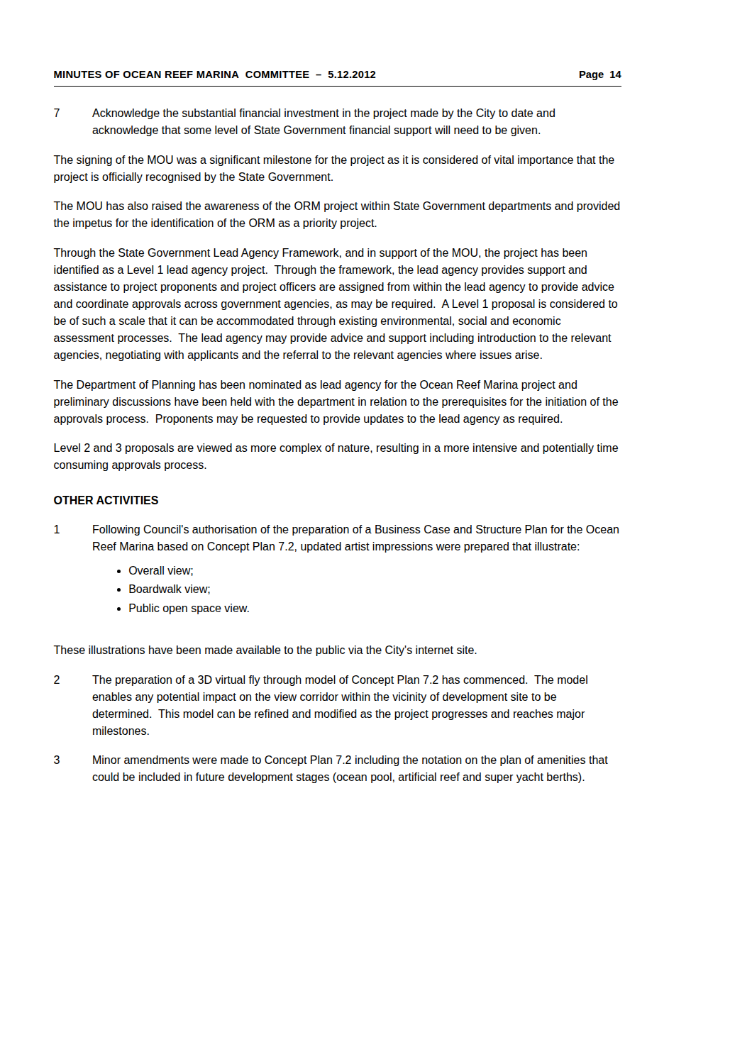MINUTES OF OCEAN REEF MARINA COMMITTEE – 5.12.2012 Page 14
7 Acknowledge the substantial financial investment in the project made by the City to date and acknowledge that some level of State Government financial support will need to be given.
The signing of the MOU was a significant milestone for the project as it is considered of vital importance that the project is officially recognised by the State Government.
The MOU has also raised the awareness of the ORM project within State Government departments and provided the impetus for the identification of the ORM as a priority project.
Through the State Government Lead Agency Framework, and in support of the MOU, the project has been identified as a Level 1 lead agency project. Through the framework, the lead agency provides support and assistance to project proponents and project officers are assigned from within the lead agency to provide advice and coordinate approvals across government agencies, as may be required. A Level 1 proposal is considered to be of such a scale that it can be accommodated through existing environmental, social and economic assessment processes. The lead agency may provide advice and support including introduction to the relevant agencies, negotiating with applicants and the referral to the relevant agencies where issues arise.
The Department of Planning has been nominated as lead agency for the Ocean Reef Marina project and preliminary discussions have been held with the department in relation to the prerequisites for the initiation of the approvals process. Proponents may be requested to provide updates to the lead agency as required.
Level 2 and 3 proposals are viewed as more complex of nature, resulting in a more intensive and potentially time consuming approvals process.
Other Activities
1 Following Council's authorisation of the preparation of a Business Case and Structure Plan for the Ocean Reef Marina based on Concept Plan 7.2, updated artist impressions were prepared that illustrate:
Overall view;
Boardwalk view;
Public open space view.
These illustrations have been made available to the public via the City's internet site.
2 The preparation of a 3D virtual fly through model of Concept Plan 7.2 has commenced. The model enables any potential impact on the view corridor within the vicinity of development site to be determined. This model can be refined and modified as the project progresses and reaches major milestones.
3 Minor amendments were made to Concept Plan 7.2 including the notation on the plan of amenities that could be included in future development stages (ocean pool, artificial reef and super yacht berths).